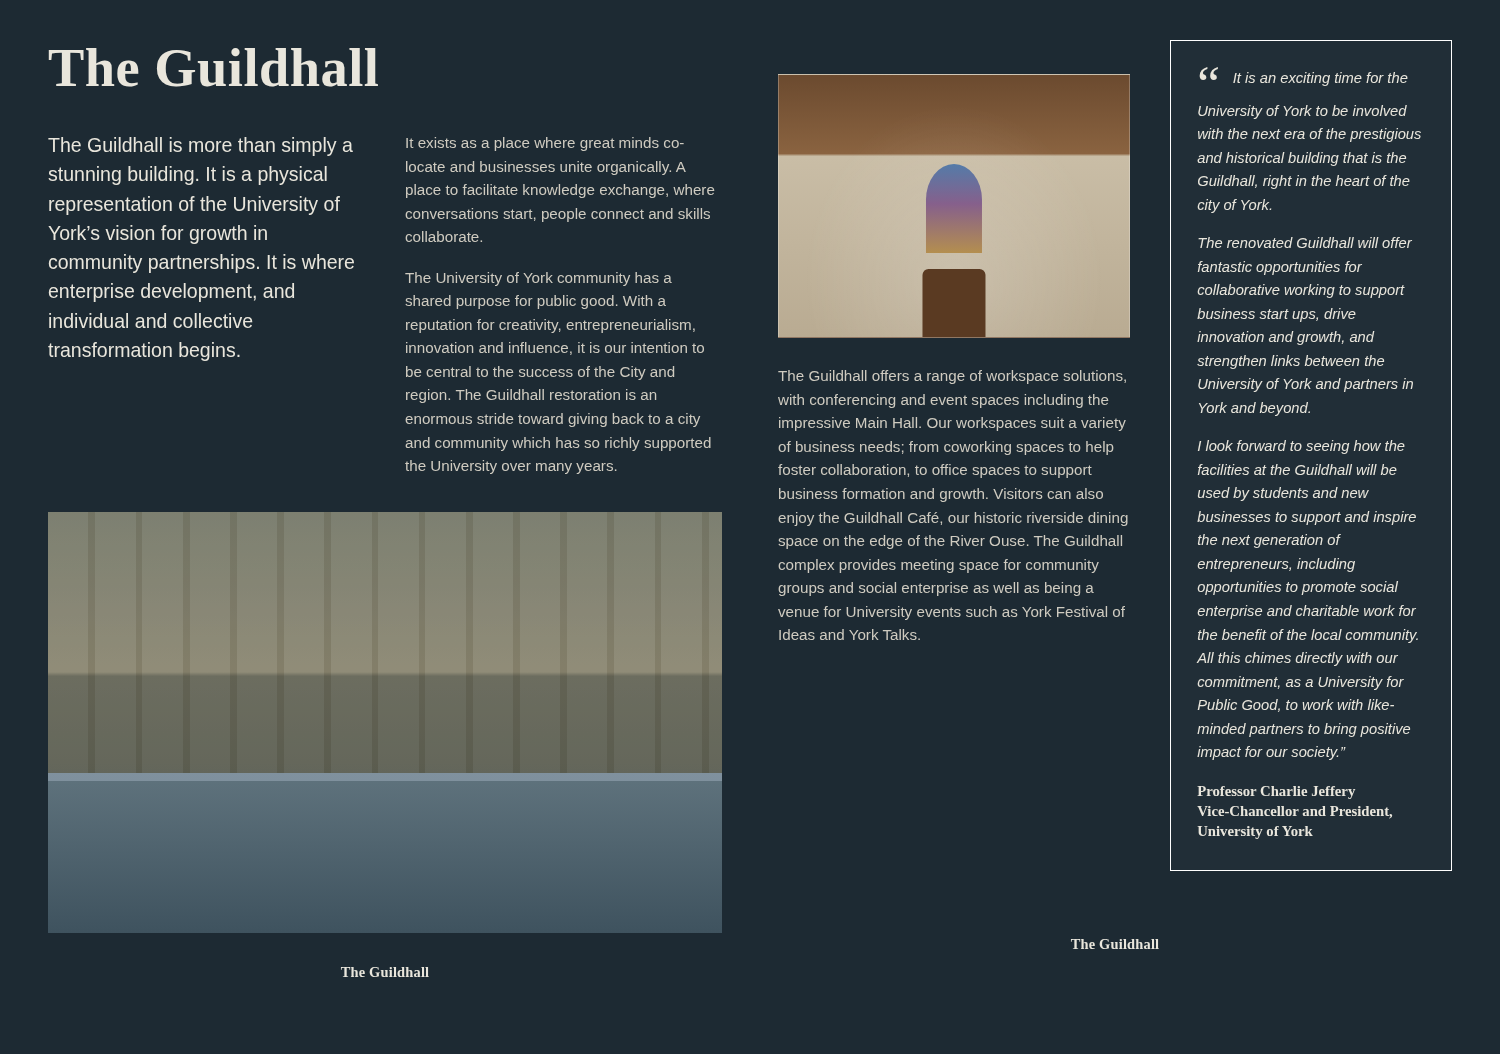The Guildhall
The Guildhall is more than simply a stunning building. It is a physical representation of the University of York’s vision for growth in community partnerships. It is where enterprise development, and individual and collective transformation begins.
It exists as a place where great minds co-locate and businesses unite organically. A place to facilitate knowledge exchange, where conversations start, people connect and skills collaborate.
The University of York community has a shared purpose for public good. With a reputation for creativity, entrepreneurialism, innovation and influence, it is our intention to be central to the success of the City and region. The Guildhall restoration is an enormous stride toward giving back to a city and community which has so richly supported the University over many years.
The Guildhall
The Guildhall offers a range of workspace solutions, with conferencing and event spaces including the impressive Main Hall. Our workspaces suit a variety of business needs; from coworking spaces to help foster collaboration, to office spaces to support business formation and growth. Visitors can also enjoy the Guildhall Café, our historic riverside dining space on the edge of the River Ouse. The Guildhall complex provides meeting space for community groups and social enterprise as well as being a venue for University events such as York Festival of Ideas and York Talks.
Quotation from the Vice-Chancellor
“It is an exciting time for the University of York to be involved with the next era of the prestigious and historical building that is the Guildhall, right in the heart of the city of York.
The renovated Guildhall will offer fantastic opportunities for collaborative working to support business start ups, drive innovation and growth, and strengthen links between the University of York and partners in York and beyond.
I look forward to seeing how the facilities at the Guildhall will be used by students and new businesses to support and inspire the next generation of entrepreneurs, including opportunities to promote social enterprise and charitable work for the benefit of the local community. All this chimes directly with our commitment, as a University for Public Good, to work with like-minded partners to bring positive impact for our society.”
Professor Charlie Jeffery
Vice-Chancellor and President,
University of York
The Guildhall